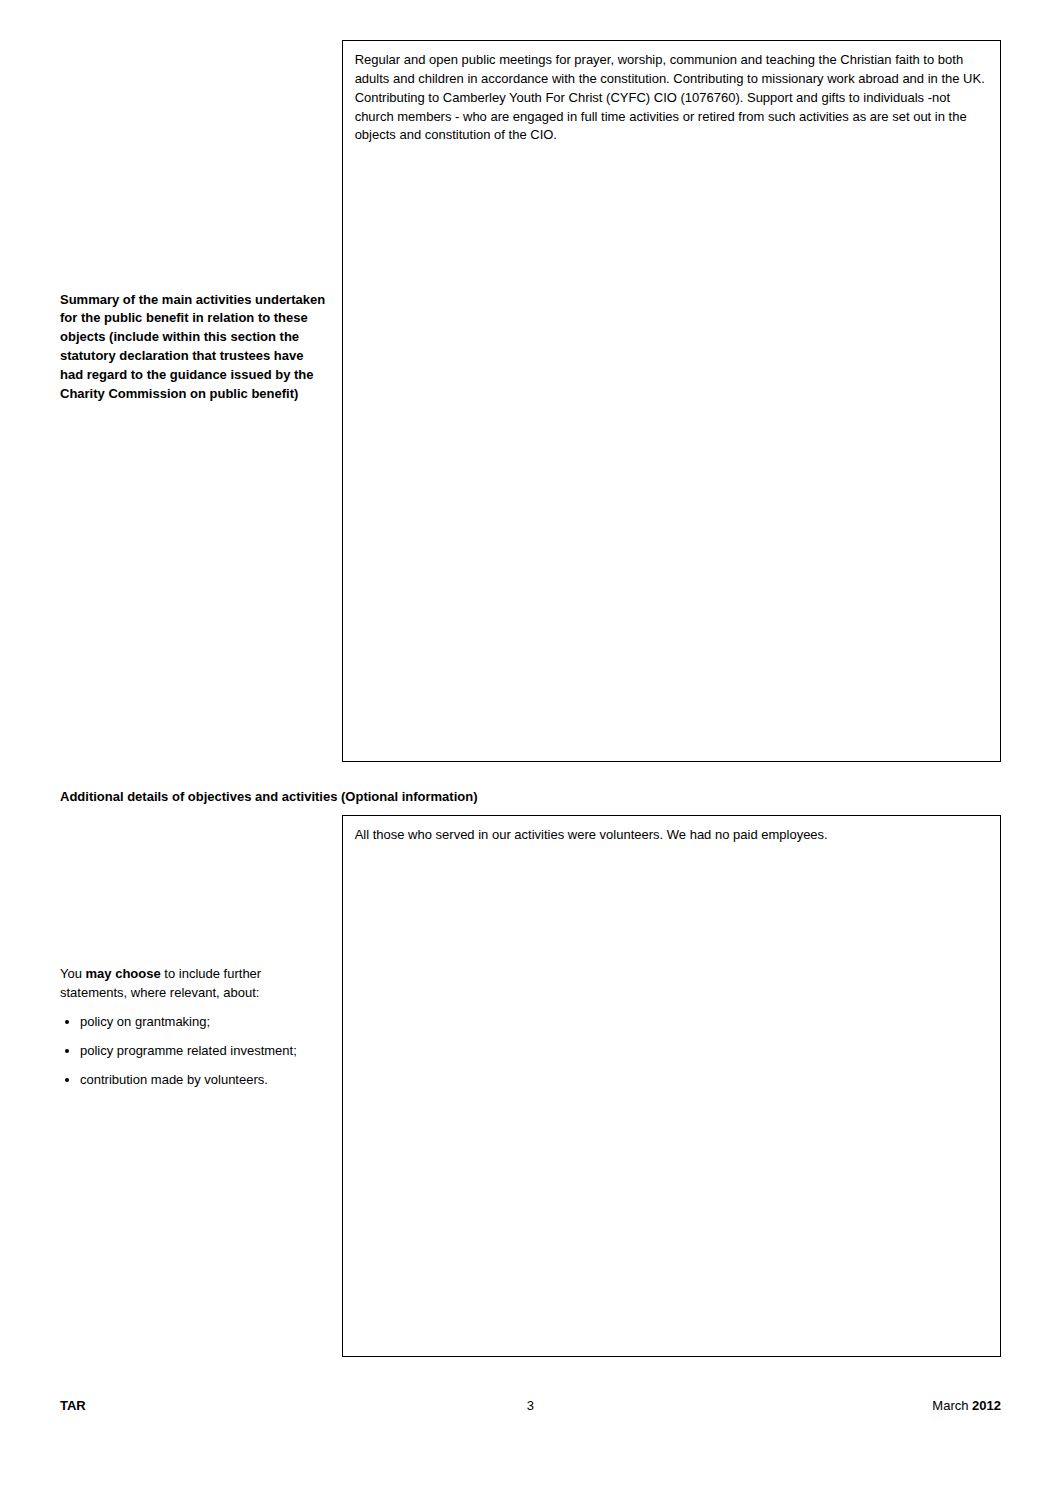| Summary of the main activities undertaken for the public benefit in relation to these objects (include within this section the statutory declaration that trustees have had regard to the guidance issued by the Charity Commission on public benefit) | Regular and open public meetings for prayer, worship, communion and teaching the Christian faith to both adults and children in accordance with the constitution. Contributing to missionary work abroad and in the UK. Contributing to Camberley Youth For Christ (CYFC) CIO (1076760). Support and gifts to individuals -not church members - who are engaged in full time activities or retired from such activities as are set out in the objects and constitution of the CIO. |
Additional details of objectives and activities (Optional information)
| You may choose to include further statements, where relevant, about: policy on grantmaking; policy programme related investment; contribution made by volunteers. | All those who served in our activities were volunteers. We had no paid employees. |
| TAR | 3 | March 2012 |